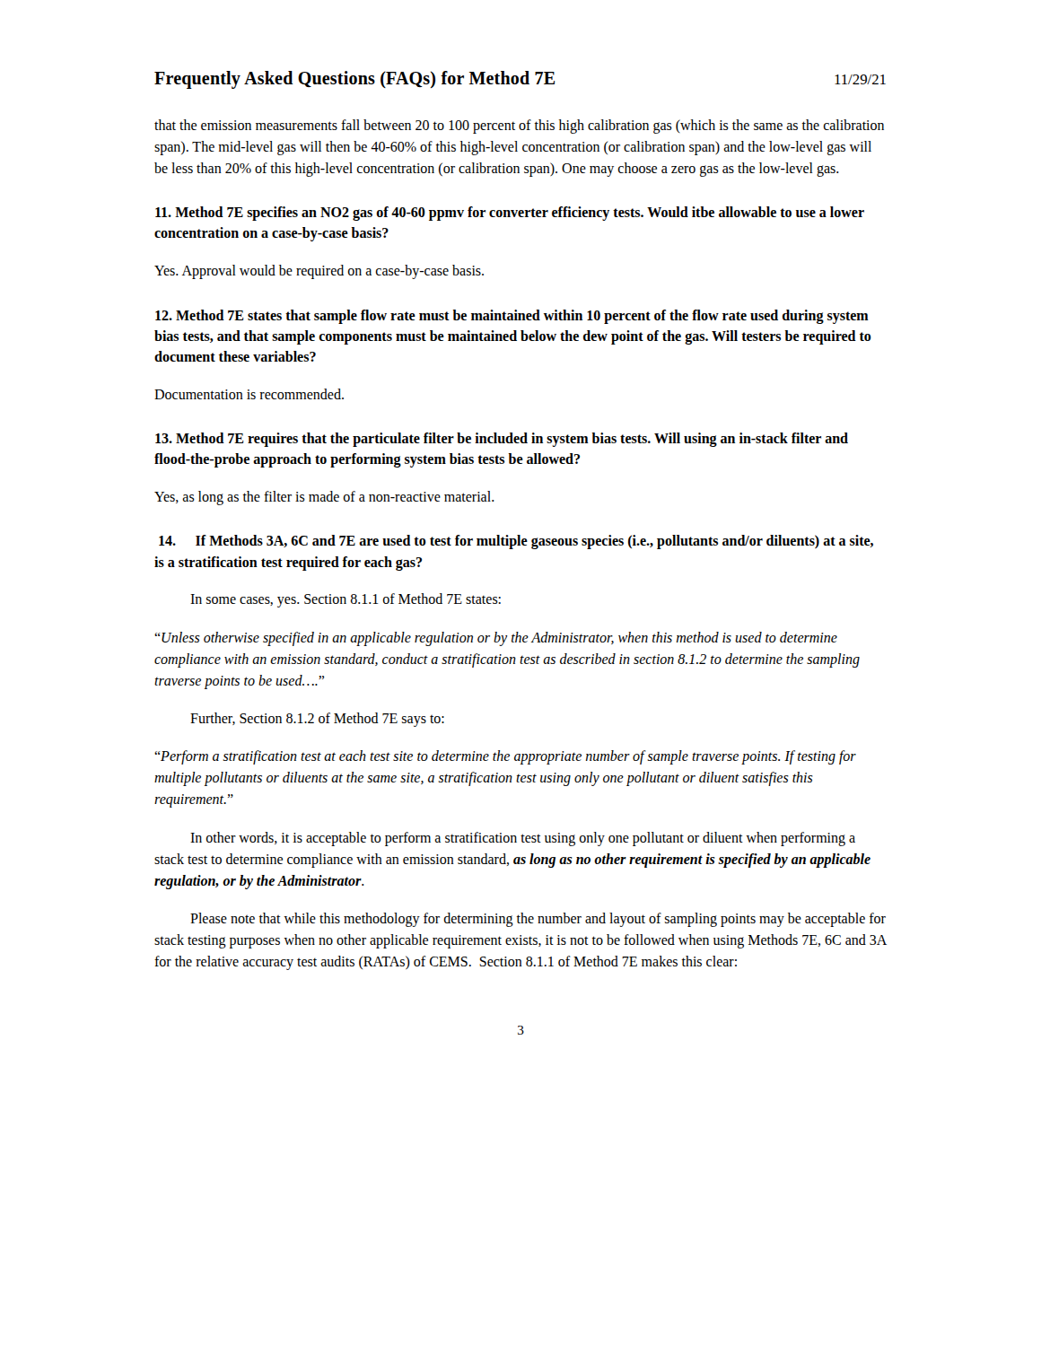Frequently Asked Questions (FAQs) for Method 7E
11/29/21
that the emission measurements fall between 20 to 100 percent of this high calibration gas (which is the same as the calibration span). The mid-level gas will then be 40-60% of this high-level concentration (or calibration span) and the low-level gas will be less than 20% of this high-level concentration (or calibration span). One may choose a zero gas as the low-level gas.
11. Method 7E specifies an NO2 gas of 40-60 ppmv for converter efficiency tests. Would itbe allowable to use a lower concentration on a case-by-case basis?
Yes. Approval would be required on a case-by-case basis.
12. Method 7E states that sample flow rate must be maintained within 10 percent of the flow rate used during system bias tests, and that sample components must be maintained below the dew point of the gas. Will testers be required to document these variables?
Documentation is recommended.
13. Method 7E requires that the particulate filter be included in system bias tests. Will using an in-stack filter and flood-the-probe approach to performing system bias tests be allowed?
Yes, as long as the filter is made of a non-reactive material.
14. If Methods 3A, 6C and 7E are used to test for multiple gaseous species (i.e., pollutants and/or diluents) at a site, is a stratification test required for each gas?
In some cases, yes. Section 8.1.1 of Method 7E states:
“Unless otherwise specified in an applicable regulation or by the Administrator, when this method is used to determine compliance with an emission standard, conduct a stratification test as described in section 8.1.2 to determine the sampling traverse points to be used….”
Further, Section 8.1.2 of Method 7E says to:
“Perform a stratification test at each test site to determine the appropriate number of sample traverse points. If testing for multiple pollutants or diluents at the same site, a stratification test using only one pollutant or diluent satisfies this requirement.”
In other words, it is acceptable to perform a stratification test using only one pollutant or diluent when performing a stack test to determine compliance with an emission standard, as long as no other requirement is specified by an applicable regulation, or by the Administrator.
Please note that while this methodology for determining the number and layout of sampling points may be acceptable for stack testing purposes when no other applicable requirement exists, it is not to be followed when using Methods 7E, 6C and 3A for the relative accuracy test audits (RATAs) of CEMS. Section 8.1.1 of Method 7E makes this clear:
3